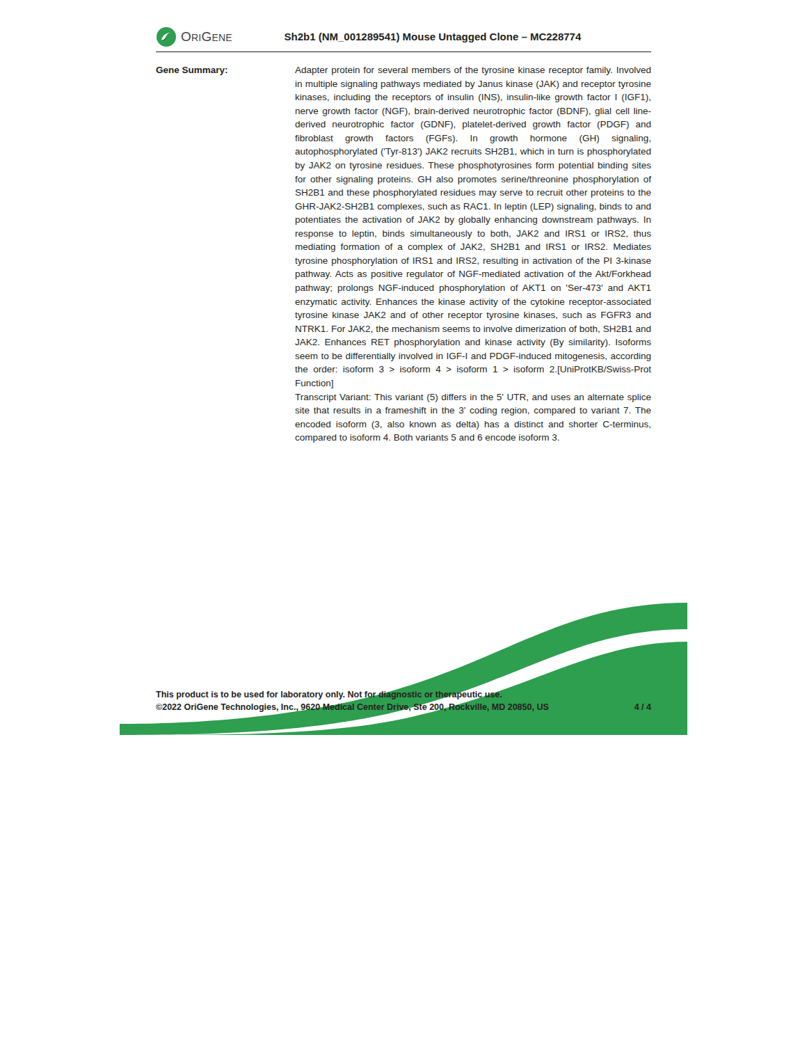ORI GENE
Sh2b1 (NM_001289541) Mouse Untagged Clone – MC228774
Gene Summary:
Adapter protein for several members of the tyrosine kinase receptor family. Involved in multiple signaling pathways mediated by Janus kinase (JAK) and receptor tyrosine kinases, including the receptors of insulin (INS), insulin-like growth factor I (IGF1), nerve growth factor (NGF), brain-derived neurotrophic factor (BDNF), glial cell line-derived neurotrophic factor (GDNF), platelet-derived growth factor (PDGF) and fibroblast growth factors (FGFs). In growth hormone (GH) signaling, autophosphorylated ('Tyr-813') JAK2 recruits SH2B1, which in turn is phosphorylated by JAK2 on tyrosine residues. These phosphotyrosines form potential binding sites for other signaling proteins. GH also promotes serine/threonine phosphorylation of SH2B1 and these phosphorylated residues may serve to recruit other proteins to the GHR-JAK2-SH2B1 complexes, such as RAC1. In leptin (LEP) signaling, binds to and potentiates the activation of JAK2 by globally enhancing downstream pathways. In response to leptin, binds simultaneously to both, JAK2 and IRS1 or IRS2, thus mediating formation of a complex of JAK2, SH2B1 and IRS1 or IRS2. Mediates tyrosine phosphorylation of IRS1 and IRS2, resulting in activation of the PI 3-kinase pathway. Acts as positive regulator of NGF-mediated activation of the Akt/Forkhead pathway; prolongs NGF-induced phosphorylation of AKT1 on 'Ser-473' and AKT1 enzymatic activity. Enhances the kinase activity of the cytokine receptor-associated tyrosine kinase JAK2 and of other receptor tyrosine kinases, such as FGFR3 and NTRK1. For JAK2, the mechanism seems to involve dimerization of both, SH2B1 and JAK2. Enhances RET phosphorylation and kinase activity (By similarity). Isoforms seem to be differentially involved in IGF-I and PDGF-induced mitogenesis, according the order: isoform 3 > isoform 4 > isoform 1 > isoform 2.[UniProtKB/Swiss-Prot Function]
Transcript Variant: This variant (5) differs in the 5' UTR, and uses an alternate splice site that results in a frameshift in the 3' coding region, compared to variant 7. The encoded isoform (3, also known as delta) has a distinct and shorter C-terminus, compared to isoform 4. Both variants 5 and 6 encode isoform 3.
This product is to be used for laboratory only. Not for diagnostic or therapeutic use.
©2022 OriGene Technologies, Inc., 9620 Medical Center Drive, Ste 200, Rockville, MD 20850, US 4 / 4